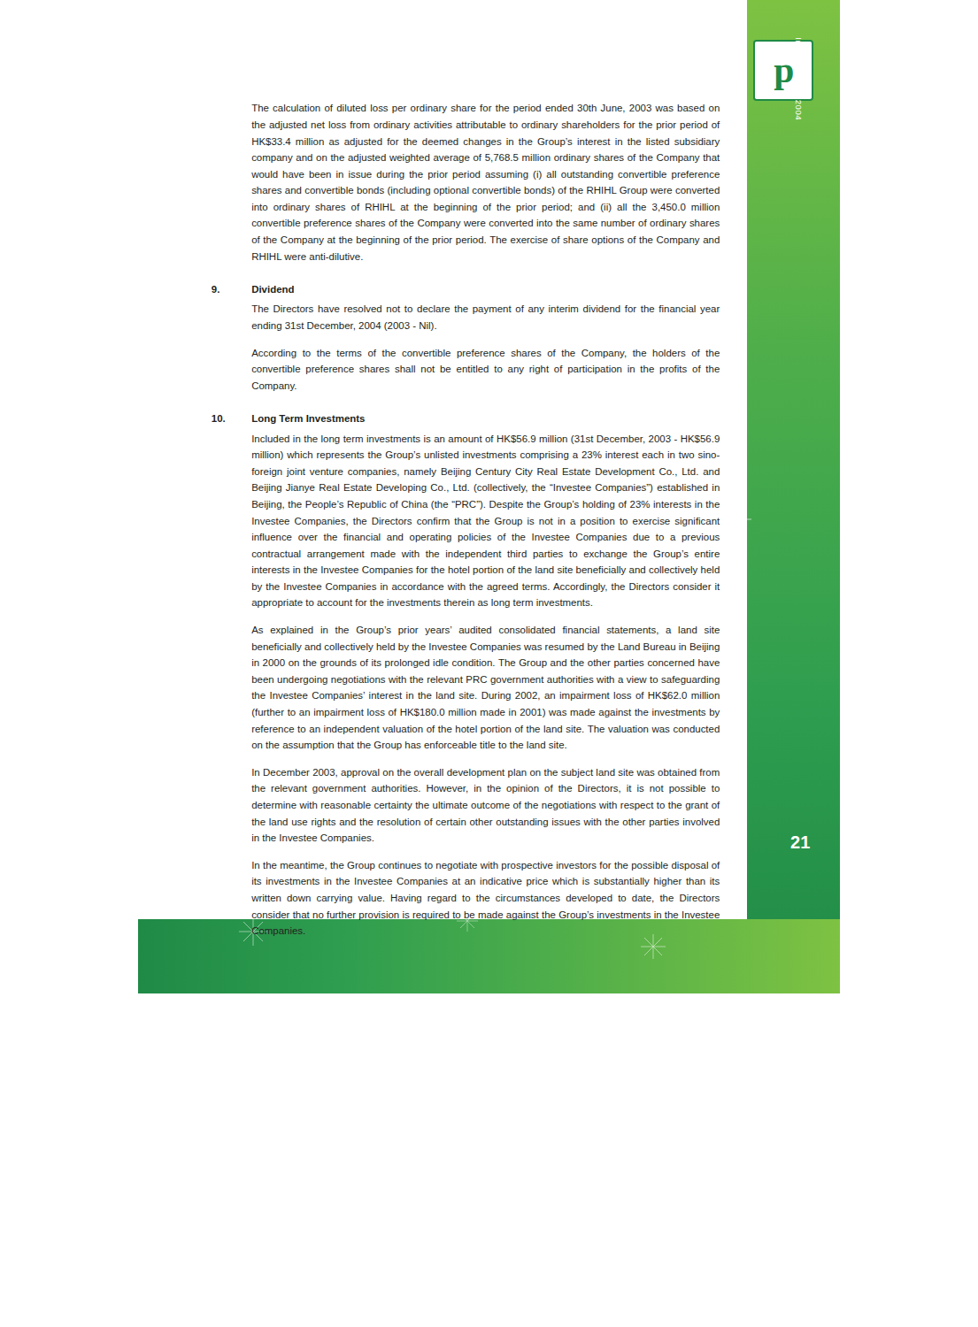p
Interim Report 2004
21
The calculation of diluted loss per ordinary share for the period ended 30th June, 2003 was based on the adjusted net loss from ordinary activities attributable to ordinary shareholders for the prior period of HK$33.4 million as adjusted for the deemed changes in the Group’s interest in the listed subsidiary company and on the adjusted weighted average of 5,768.5 million ordinary shares of the Company that would have been in issue during the prior period assuming (i) all outstanding convertible preference shares and convertible bonds (including optional convertible bonds) of the RHIHL Group were converted into ordinary shares of RHIHL at the beginning of the prior period; and (ii) all the 3,450.0 million convertible preference shares of the Company were converted into the same number of ordinary shares of the Company at the beginning of the prior period. The exercise of share options of the Company and RHIHL were anti-dilutive.
9.
Dividend
The Directors have resolved not to declare the payment of any interim dividend for the financial year ending 31st December, 2004 (2003 - Nil).
According to the terms of the convertible preference shares of the Company, the holders of the convertible preference shares shall not be entitled to any right of participation in the profits of the Company.
10.
Long Term Investments
Included in the long term investments is an amount of HK$56.9 million (31st December, 2003 - HK$56.9 million) which represents the Group’s unlisted investments comprising a 23% interest each in two sino-foreign joint venture companies, namely Beijing Century City Real Estate Development Co., Ltd. and Beijing Jianye Real Estate Developing Co., Ltd. (collectively, the “Investee Companies”) established in Beijing, the People’s Republic of China (the “PRC”). Despite the Group’s holding of 23% interests in the Investee Companies, the Directors confirm that the Group is not in a position to exercise significant influence over the financial and operating policies of the Investee Companies due to a previous contractual arrangement made with the independent third parties to exchange the Group’s entire interests in the Investee Companies for the hotel portion of the land site beneficially and collectively held by the Investee Companies in accordance with the agreed terms. Accordingly, the Directors consider it appropriate to account for the investments therein as long term investments.
As explained in the Group’s prior years’ audited consolidated financial statements, a land site beneficially and collectively held by the Investee Companies was resumed by the Land Bureau in Beijing in 2000 on the grounds of its prolonged idle condition. The Group and the other parties concerned have been undergoing negotiations with the relevant PRC government authorities with a view to safeguarding the Investee Companies’ interest in the land site. During 2002, an impairment loss of HK$62.0 million (further to an impairment loss of HK$180.0 million made in 2001) was made against the investments by reference to an independent valuation of the hotel portion of the land site. The valuation was conducted on the assumption that the Group has enforceable title to the land site.
In December 2003, approval on the overall development plan on the subject land site was obtained from the relevant government authorities. However, in the opinion of the Directors, it is not possible to determine with reasonable certainty the ultimate outcome of the negotiations with respect to the grant of the land use rights and the resolution of certain other outstanding issues with the other parties involved in the Investee Companies.
In the meantime, the Group continues to negotiate with prospective investors for the possible disposal of its investments in the Investee Companies at an indicative price which is substantially higher than its written down carrying value. Having regard to the circumstances developed to date, the Directors consider that no further provision is required to be made against the Group’s investments in the Investee Companies.